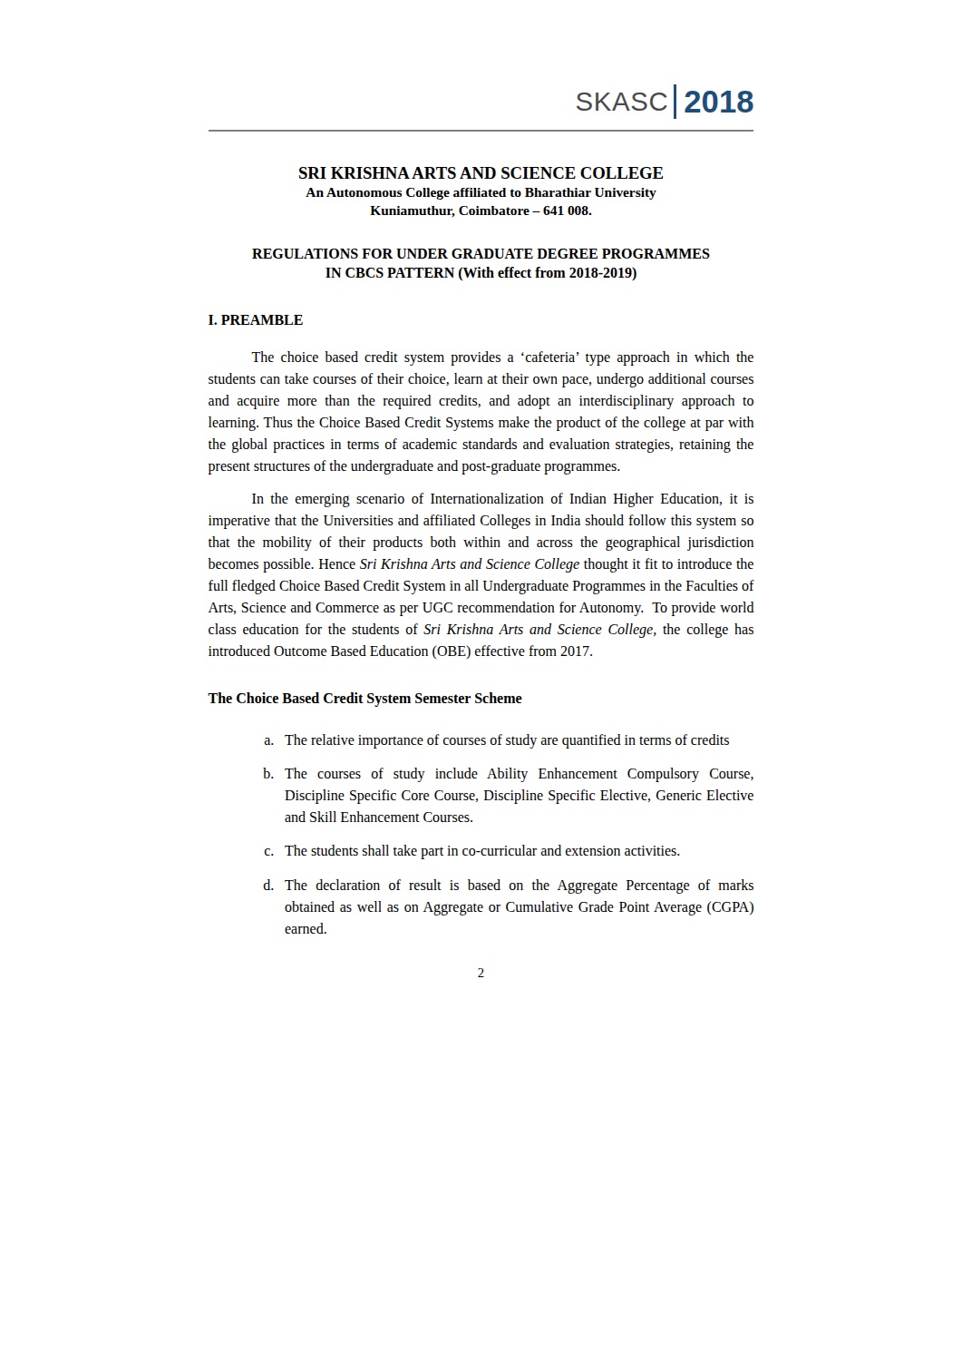SKASC 2018
SRI KRISHNA ARTS AND SCIENCE COLLEGE
An Autonomous College affiliated to Bharathiar University
Kuniamuthur, Coimbatore – 641 008.
REGULATIONS FOR UNDER GRADUATE DEGREE PROGRAMMES
IN CBCS PATTERN (With effect from 2018-2019)
I. PREAMBLE
The choice based credit system provides a ‘cafeteria’ type approach in which the students can take courses of their choice, learn at their own pace, undergo additional courses and acquire more than the required credits, and adopt an interdisciplinary approach to learning. Thus the Choice Based Credit Systems make the product of the college at par with the global practices in terms of academic standards and evaluation strategies, retaining the present structures of the undergraduate and post-graduate programmes.
In the emerging scenario of Internationalization of Indian Higher Education, it is imperative that the Universities and affiliated Colleges in India should follow this system so that the mobility of their products both within and across the geographical jurisdiction becomes possible. Hence Sri Krishna Arts and Science College thought it fit to introduce the full fledged Choice Based Credit System in all Undergraduate Programmes in the Faculties of Arts, Science and Commerce as per UGC recommendation for Autonomy. To provide world class education for the students of Sri Krishna Arts and Science College, the college has introduced Outcome Based Education (OBE) effective from 2017.
The Choice Based Credit System Semester Scheme
The relative importance of courses of study are quantified in terms of credits
The courses of study include Ability Enhancement Compulsory Course, Discipline Specific Core Course, Discipline Specific Elective, Generic Elective and Skill Enhancement Courses.
The students shall take part in co-curricular and extension activities.
The declaration of result is based on the Aggregate Percentage of marks obtained as well as on Aggregate or Cumulative Grade Point Average (CGPA) earned.
2